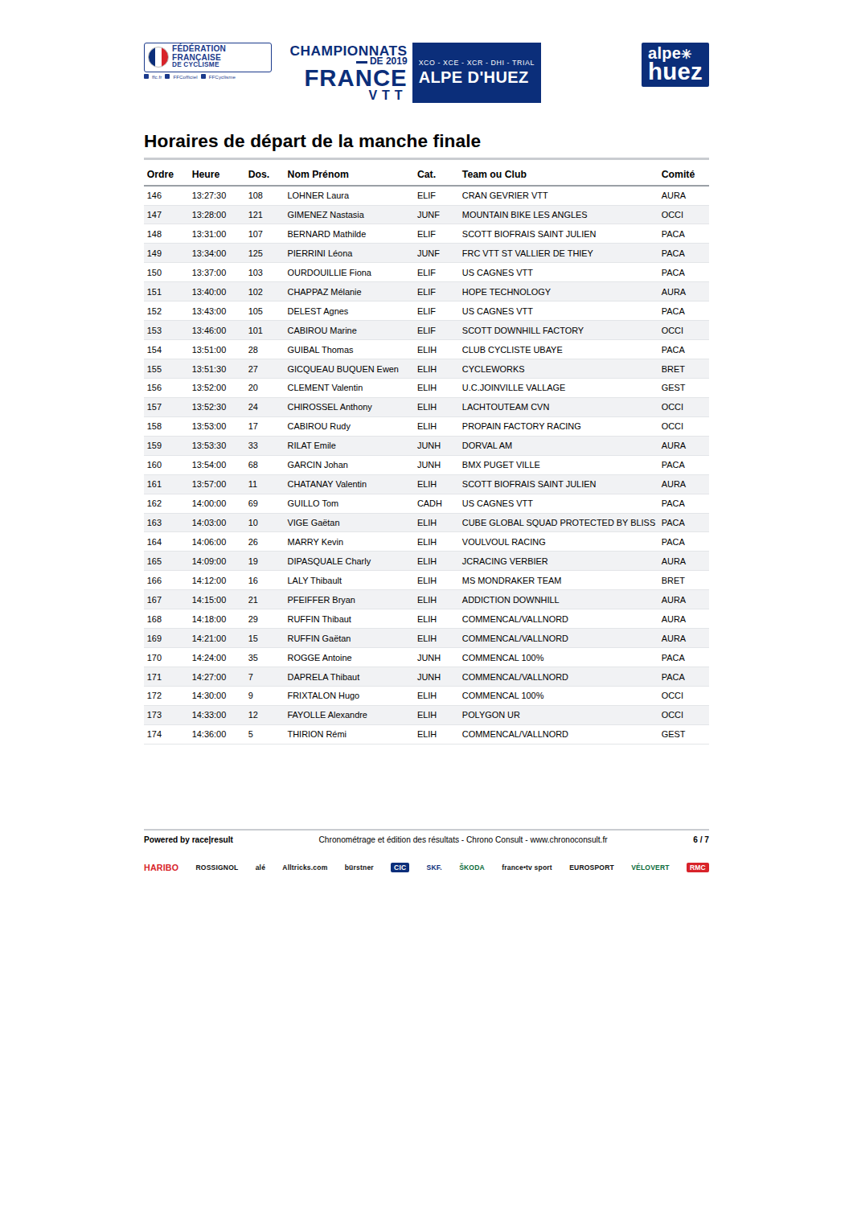FÉDÉRATION FRANÇAISE DE CYCLISME
ffc.fr FFCofficiel FFCyclisme
CHAMPIONNATS
DE 2019
FRANCE
VTT
XCO - XCE - XCR - DHI - TRIAL
ALPE D'HUEZ
alpe✳
huez
Horaires de départ de la manche finale
| Ordre | Heure | Dos. | Nom Prénom | Cat. | Team ou Club | Comité |
| --- | --- | --- | --- | --- | --- | --- |
| 146 | 13:27:30 | 108 | LOHNER Laura | ELIF | CRAN GEVRIER VTT | AURA |
| 147 | 13:28:00 | 121 | GIMENEZ Nastasia | JUNF | MOUNTAIN BIKE LES ANGLES | OCCI |
| 148 | 13:31:00 | 107 | BERNARD Mathilde | ELIF | SCOTT BIOFRAIS SAINT JULIEN | PACA |
| 149 | 13:34:00 | 125 | PIERRINI Léona | JUNF | FRC VTT ST VALLIER DE THIEY | PACA |
| 150 | 13:37:00 | 103 | OURDOUILLIE Fiona | ELIF | US CAGNES VTT | PACA |
| 151 | 13:40:00 | 102 | CHAPPAZ Mélanie | ELIF | HOPE TECHNOLOGY | AURA |
| 152 | 13:43:00 | 105 | DELEST Agnes | ELIF | US CAGNES VTT | PACA |
| 153 | 13:46:00 | 101 | CABIROU Marine | ELIF | SCOTT DOWNHILL FACTORY | OCCI |
| 154 | 13:51:00 | 28 | GUIBAL Thomas | ELIH | CLUB CYCLISTE UBAYE | PACA |
| 155 | 13:51:30 | 27 | GICQUEAU BUQUEN Ewen | ELIH | CYCLEWORKS | BRET |
| 156 | 13:52:00 | 20 | CLEMENT Valentin | ELIH | U.C.JOINVILLE VALLAGE | GEST |
| 157 | 13:52:30 | 24 | CHIROSSEL Anthony | ELIH | LACHTOUTEAM CVN | OCCI |
| 158 | 13:53:00 | 17 | CABIROU Rudy | ELIH | PROPAIN FACTORY RACING | OCCI |
| 159 | 13:53:30 | 33 | RILAT Emile | JUNH | DORVAL AM | AURA |
| 160 | 13:54:00 | 68 | GARCIN Johan | JUNH | BMX PUGET VILLE | PACA |
| 161 | 13:57:00 | 11 | CHATANAY Valentin | ELIH | SCOTT BIOFRAIS SAINT JULIEN | AURA |
| 162 | 14:00:00 | 69 | GUILLO Tom | CADH | US CAGNES VTT | PACA |
| 163 | 14:03:00 | 10 | VIGE Gaëtan | ELIH | CUBE GLOBAL SQUAD PROTECTED BY BLISS | PACA |
| 164 | 14:06:00 | 26 | MARRY Kevin | ELIH | VOULVOUL RACING | PACA |
| 165 | 14:09:00 | 19 | DIPASQUALE Charly | ELIH | JCRACING VERBIER | AURA |
| 166 | 14:12:00 | 16 | LALY Thibault | ELIH | MS MONDRAKER TEAM | BRET |
| 167 | 14:15:00 | 21 | PFEIFFER Bryan | ELIH | ADDICTION DOWNHILL | AURA |
| 168 | 14:18:00 | 29 | RUFFIN Thibaut | ELIH | COMMENCAL/VALLNORD | AURA |
| 169 | 14:21:00 | 15 | RUFFIN Gaëtan | ELIH | COMMENCAL/VALLNORD | AURA |
| 170 | 14:24:00 | 35 | ROGGE Antoine | JUNH | COMMENCAL 100% | PACA |
| 171 | 14:27:00 | 7 | DAPRELA Thibaut | JUNH | COMMENCAL/VALLNORD | PACA |
| 172 | 14:30:00 | 9 | FRIXTALON Hugo | ELIH | COMMENCAL 100% | OCCI |
| 173 | 14:33:00 | 12 | FAYOLLE Alexandre | ELIH | POLYGON UR | OCCI |
| 174 | 14:36:00 | 5 | THIRION Rémi | ELIH | COMMENCAL/VALLNORD | GEST |
Powered by race|result Chronométrage et édition des résultats - Chrono Consult - www.chronoconsult.fr 6 / 7
HARIBO ROSSIGNOL alé Alltricks.com bürstner CIC SKF. ŠKODA france•tv sport EUROSPORT VÉLOVERT RMC